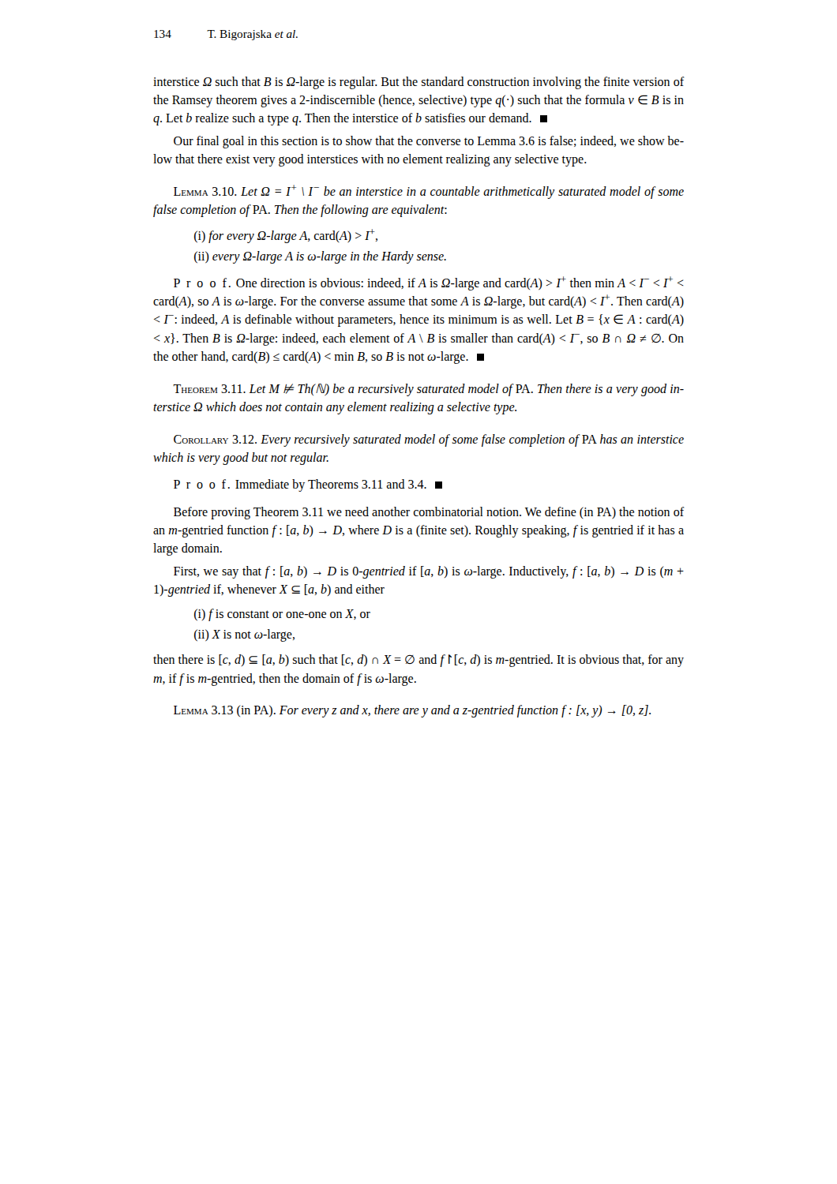134 T. Bigorajska et al.
interstice Ω such that B is Ω-large is regular. But the standard construction involving the finite version of the Ramsey theorem gives a 2-indiscernible (hence, selective) type q(·) such that the formula v ∈ B is in q. Let b realize such a type q. Then the interstice of b satisfies our demand.
Our final goal in this section is to show that the converse to Lemma 3.6 is false; indeed, we show below that there exist very good interstices with no element realizing any selective type.
Lemma 3.10. Let Ω = I+ \ I− be an interstice in a countable arithmetically saturated model of some false completion of PA. Then the following are equivalent:
(i) for every Ω-large A, card(A) > I+,
(ii) every Ω-large A is ω-large in the Hardy sense.
P r o o f. One direction is obvious: indeed, if A is Ω-large and card(A) > I+ then min A < I− < I+ < card(A), so A is ω-large. For the converse assume that some A is Ω-large, but card(A) < I+. Then card(A) < I−: indeed, A is definable without parameters, hence its minimum is as well. Let B = {x ∈ A : card(A) < x}. Then B is Ω-large: indeed, each element of A \ B is smaller than card(A) < I−, so B ∩ Ω ≠ ∅. On the other hand, card(B) ≤ card(A) < min B, so B is not ω-large.
Theorem 3.11. Let M ⊭ Th(ℕ) be a recursively saturated model of PA. Then there is a very good interstice Ω which does not contain any element realizing a selective type.
Corollary 3.12. Every recursively saturated model of some false completion of PA has an interstice which is very good but not regular.
P r o o f. Immediate by Theorems 3.11 and 3.4.
Before proving Theorem 3.11 we need another combinatorial notion. We define (in PA) the notion of an m-gentried function f : [a, b) → D, where D is a (finite set). Roughly speaking, f is gentried if it has a large domain.
First, we say that f : [a, b) → D is 0-gentried if [a, b) is ω-large. Inductively, f : [a, b) → D is (m + 1)-gentried if, whenever X ⊆ [a, b) and either
(i) f is constant or one-one on X, or
(ii) X is not ω-large,
then there is [c, d) ⊆ [a, b) such that [c, d) ∩ X = ∅ and f↾[c, d) is m-gentried. It is obvious that, for any m, if f is m-gentried, then the domain of f is ω-large.
Lemma 3.13 (in PA). For every z and x, there are y and a z-gentried function f : [x, y) → [0, z].